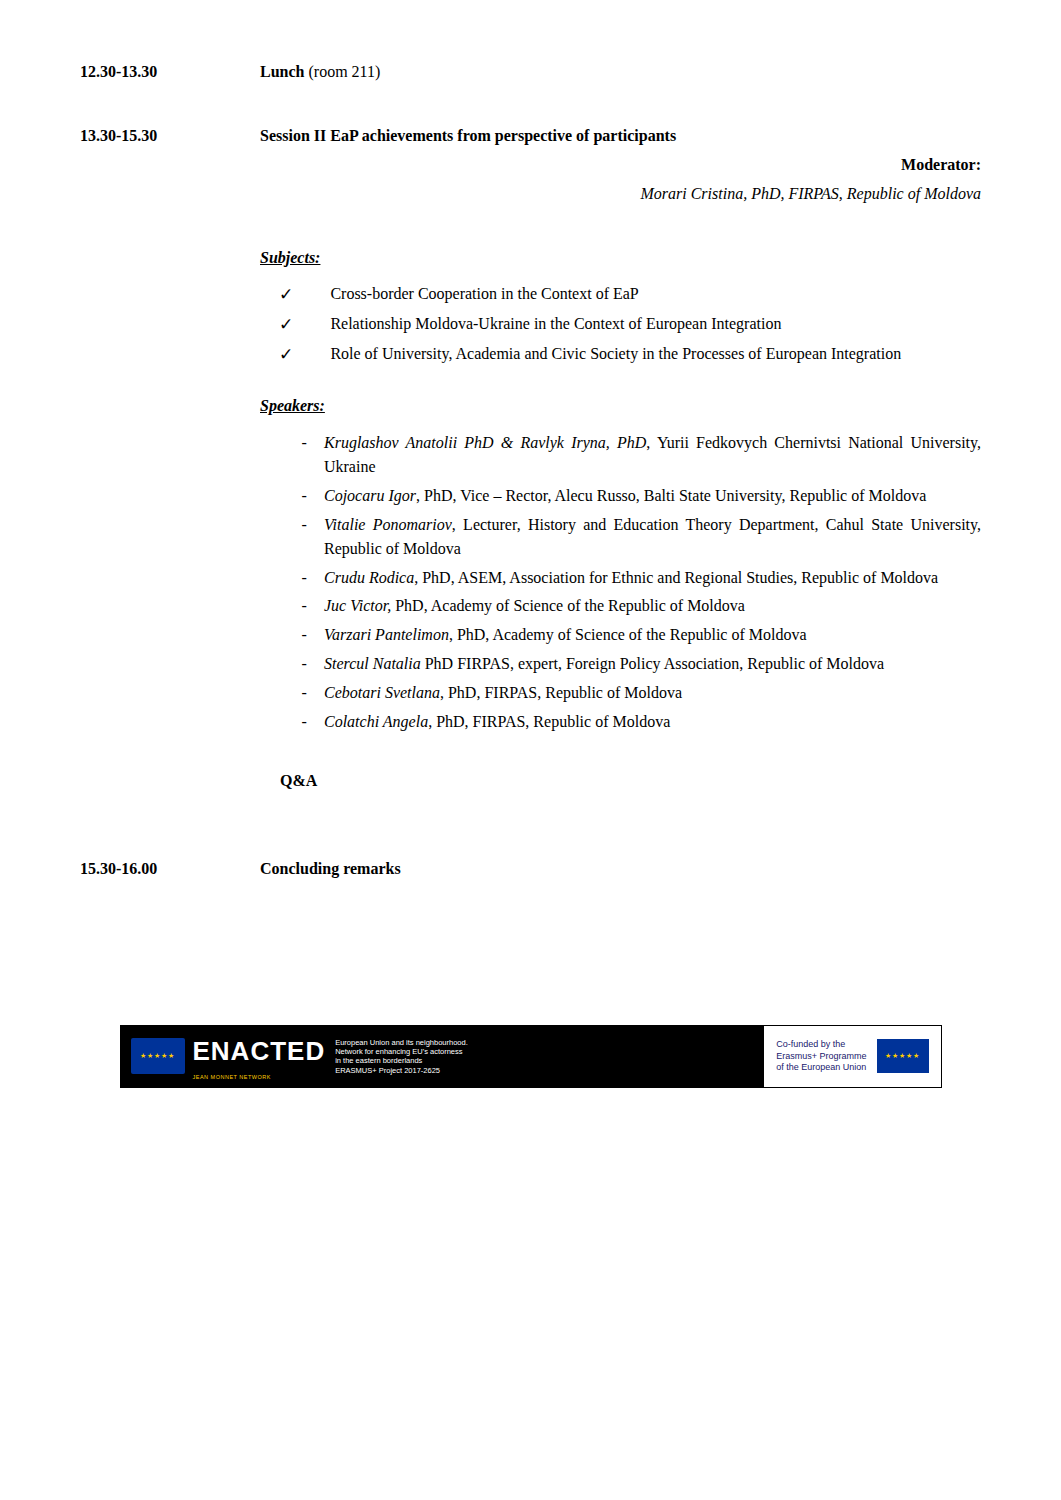12.30-13.30
Lunch (room 211)
13.30-15.30
Session II EaP achievements from perspective of participants
Moderator:
Morari Cristina, PhD, FIRPAS, Republic of Moldova
Subjects:
Cross-border Cooperation in the Context of EaP
Relationship Moldova-Ukraine in the Context of European Integration
Role of University, Academia and Civic Society in the Processes of European Integration
Speakers:
Kruglashov Anatolii PhD & Ravlyk Iryna, PhD, Yurii Fedkovych Chernivtsi National University, Ukraine
Cojocaru Igor, PhD, Vice – Rector, Alecu Russo, Balti State University, Republic of Moldova
Vitalie Ponomariov, Lecturer, History and Education Theory Department, Cahul State University, Republic of Moldova
Crudu Rodica, PhD, ASEM, Association for Ethnic and Regional Studies, Republic of Moldova
Juc Victor, PhD, Academy of Science of the Republic of Moldova
Varzari Pantelimon, PhD, Academy of Science of the Republic of Moldova
Stercul Natalia PhD FIRPAS, expert, Foreign Policy Association, Republic of Moldova
Cebotari Svetlana, PhD, FIRPAS, Republic of Moldova
Colatchi Angela, PhD, FIRPAS, Republic of Moldova
Q&A
15.30-16.00
Concluding remarks
ENACTED
JEAN MONNET NETWORK
European Union and its neighbourhood.
Network for enhancing EU's actorness
in the eastern borderlands
ERASMUS+ Project 2017-2625
Co-funded by the
Erasmus+ Programme
of the European Union